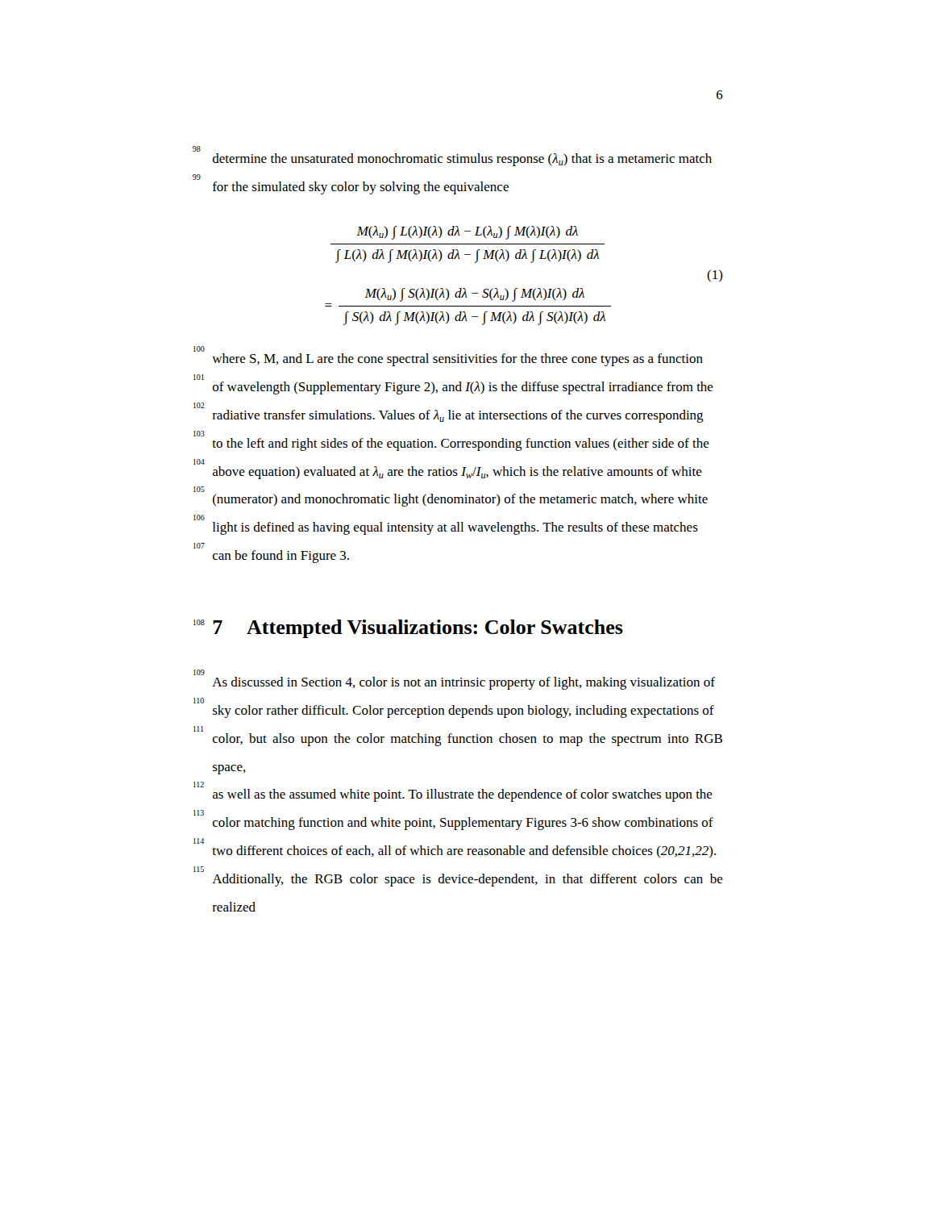6
98determine the unsaturated monochromatic stimulus response (λu) that is a metameric match
99for the simulated sky color by solving the equivalence
M(λu) ∫ L(λ)I(λ) dλ − L(λu) ∫ M(λ)I(λ) dλ ∫ L(λ) dλ ∫ M(λ)I(λ) dλ − ∫ M(λ) dλ ∫ L(λ)I(λ) dλ (1)
= M(λu) ∫ S(λ)I(λ) dλ − S(λu) ∫ M(λ)I(λ) dλ ∫ S(λ) dλ ∫ M(λ)I(λ) dλ − ∫ M(λ) dλ ∫ S(λ)I(λ) dλ
100where S, M, and L are the cone spectral sensitivities for the three cone types as a function
101of wavelength (Supplementary Figure 2), and I(λ) is the diffuse spectral irradiance from the
102radiative transfer simulations. Values of λu lie at intersections of the curves corresponding
103to the left and right sides of the equation. Corresponding function values (either side of the
104above equation) evaluated at λu are the ratios Iw/Iu, which is the relative amounts of white
105(numerator) and monochromatic light (denominator) of the metameric match, where white
106light is defined as having equal intensity at all wavelengths. The results of these matches
107can be found in Figure 3.
1087 Attempted Visualizations: Color Swatches
109 As discussed in Section 4, color is not an intrinsic property of light, making visualization of
110sky color rather difficult. Color perception depends upon biology, including expectations of
111color, but also upon the color matching function chosen to map the spectrum into RGB space,
112as well as the assumed white point. To illustrate the dependence of color swatches upon the
113color matching function and white point, Supplementary Figures 3-6 show combinations of
114two different choices of each, all of which are reasonable and defensible choices (20,21,22).
115 Additionally, the RGB color space is device-dependent, in that different colors can be realized